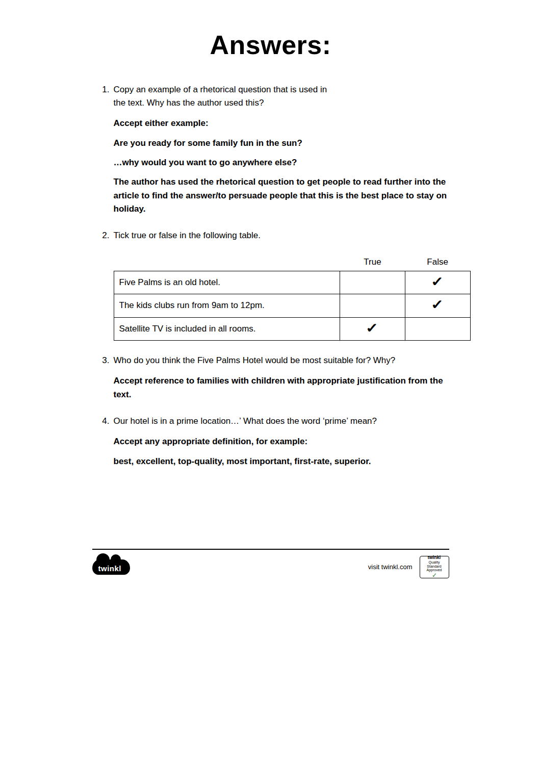Answers:
Copy an example of a rhetorical question that is used in
the text. Why has the author used this?
Accept either example:
Are you ready for some family fun in the sun?
…why would you want to go anywhere else?
The author has used the rhetorical question to get people to read further into the article to find the answer/to persuade people that this is the best place to stay on holiday.
Tick true or false in the following table.
| | True | False |
| Five Palms is an old hotel. | | ✓ |
| The kids clubs run from 9am to 12pm. | | ✓ |
| Satellite TV is included in all rooms. | ✓ | |
Who do you think the Five Palms Hotel would be most suitable for? Why?
Accept reference to families with children with appropriate justification from the text.
Our hotel is in a prime location…’ What does the word ‘prime’ mean?
Accept any appropriate definition, for example:
best, excellent, top-quality, most important, first-rate, superior.
twinkl
visit twinkl.com
twinkl Quality Standard Approved ✓